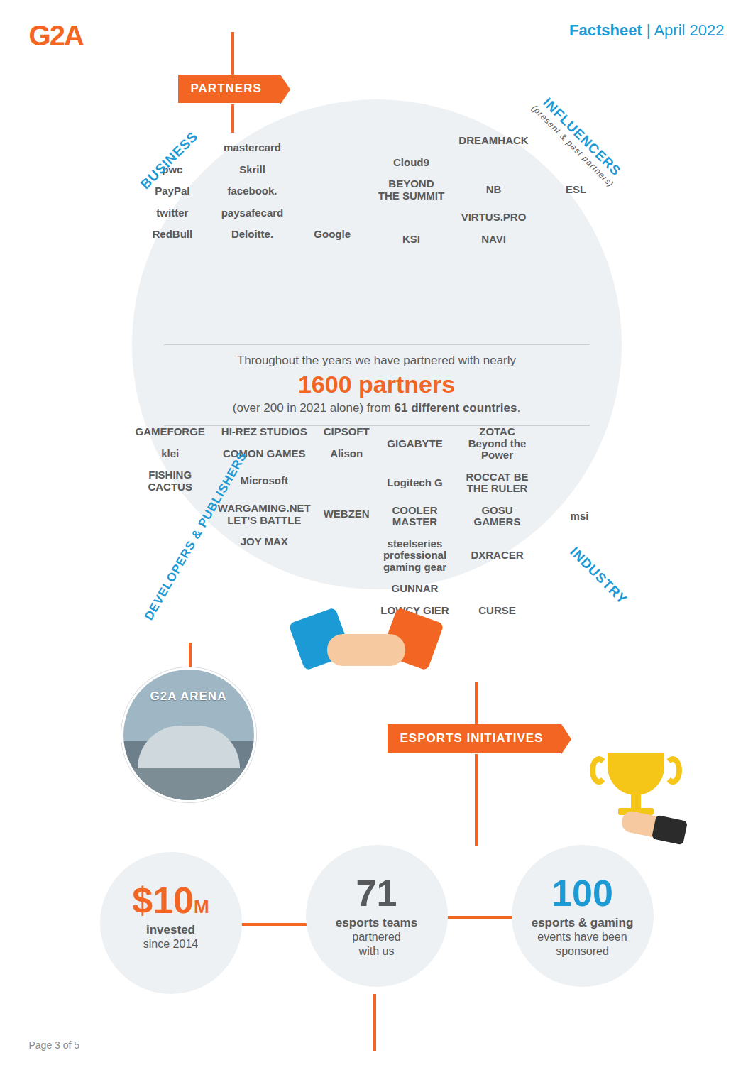G2 A
Factsheet | April 2022
PARTNERS
ESPORTS INITIATIVES
BUSINESS
INFLUENCERS(present & past partners)
DEVELOPERS & PUBLISHERS
INDUSTRY
mastercard pwc Skrill PayPal facebook. twitter paysafecard RedBull Deloitte. Google
DREAMHACK Cloud9 BEYOND THE SUMMIT NB ESL VIRTUS.PRO KSI NAVI
Throughout the years we have partnered with nearly
1600 partners
(over 200 in 2021 alone) from 61 different countries.
GAMEFORGE HI-REZ STUDIOS CIPSOFT klei COMON GAMES Alison FISHING CACTUS Microsoft WARGAMING.NET LET'S BATTLE WEBZEN JOY MAX
GIGABYTE ZOTAC Beyond the Power Logitech G ROCCAT BE THE RULER COOLER MASTER GOSU GAMERS msi steelseries professional gaming gear DXRACER GUNNAR LOWCY GIER CURSE
G2A ARENA
$10M
invested
since 2014
71
esports teams
partnered
with us
100
esports & gaming
events have been
sponsored
Page 3 of 5